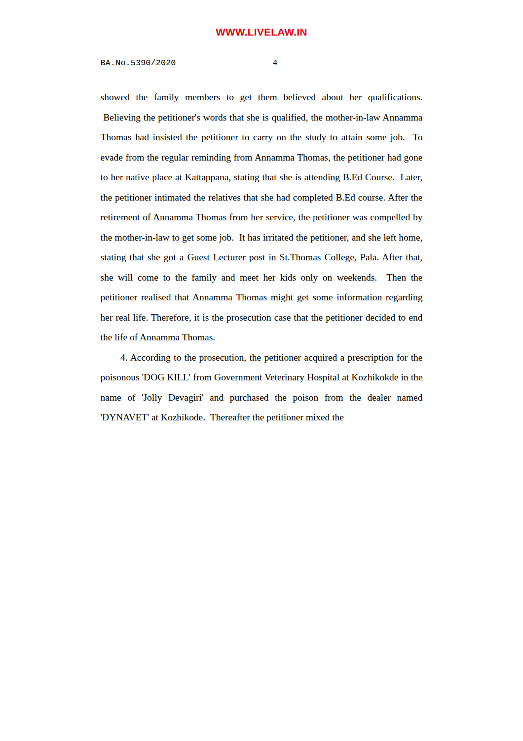WWW.LIVELAW.IN
BA.No.5390/2020 4
showed the family members to get them believed about her qualifications. Believing the petitioner's words that she is qualified, the mother-in-law Annamma Thomas had insisted the petitioner to carry on the study to attain some job. To evade from the regular reminding from Annamma Thomas, the petitioner had gone to her native place at Kattappana, stating that she is attending B.Ed Course. Later, the petitioner intimated the relatives that she had completed B.Ed course. After the retirement of Annamma Thomas from her service, the petitioner was compelled by the mother-in-law to get some job. It has irritated the petitioner, and she left home, stating that she got a Guest Lecturer post in St.Thomas College, Pala. After that, she will come to the family and meet her kids only on weekends. Then the petitioner realised that Annamma Thomas might get some information regarding her real life. Therefore, it is the prosecution case that the petitioner decided to end the life of Annamma Thomas.
4. According to the prosecution, the petitioner acquired a prescription for the poisonous 'DOG KILL' from Government Veterinary Hospital at Kozhikokde in the name of 'Jolly Devagiri' and purchased the poison from the dealer named 'DYNAVET' at Kozhikode. Thereafter the petitioner mixed the